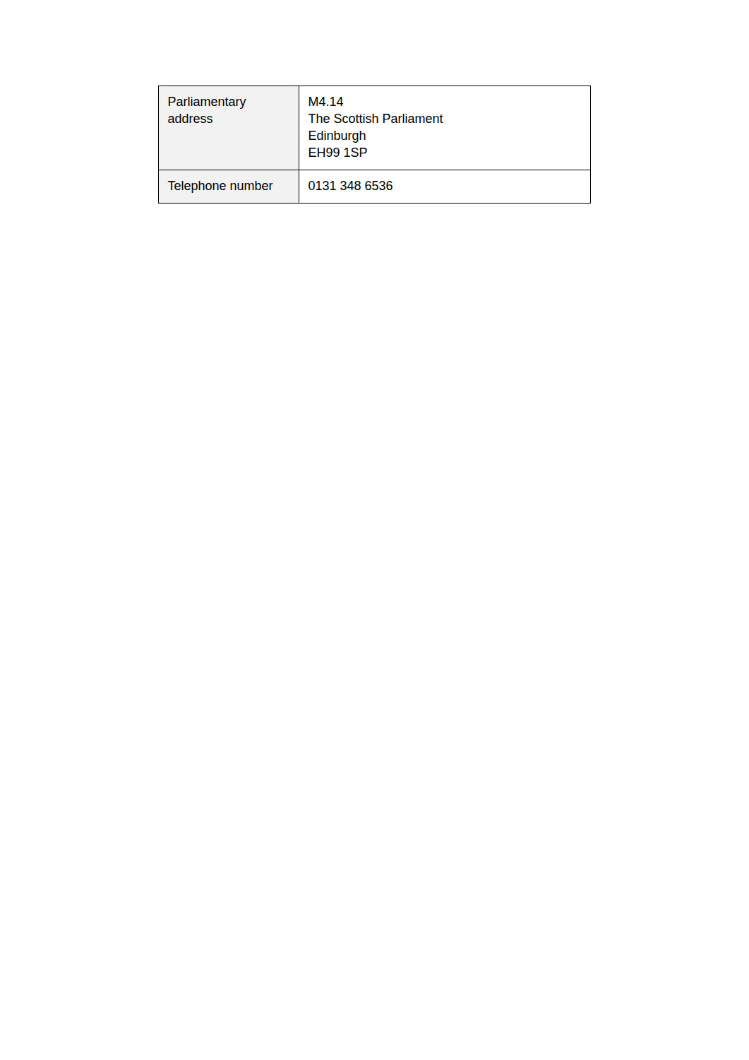| Parliamentary address | M4.14 The Scottish Parliament Edinburgh EH99 1SP |
| Telephone number | 0131 348 6536 |